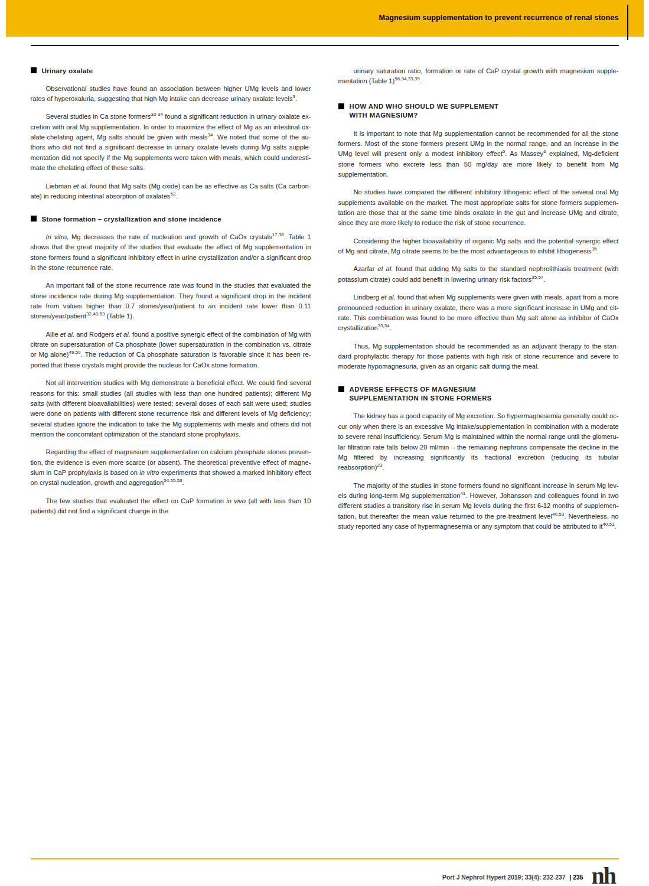Magnesium supplementation to prevent recurrence of renal stones
Urinary oxalate
Observational studies have found an association between higher UMg levels and lower rates of hyperoxaluria, suggesting that high Mg intake can decrease urinary oxalate levels3.
Several studies in Ca stone formers32-34 found a significant reduction in urinary oxalate excretion with oral Mg supplementation. In order to maximize the effect of Mg as an intestinal oxalate-chelating agent, Mg salts should be given with meals34. We noted that some of the authors who did not find a significant decrease in urinary oxalate levels during Mg salts supplementation did not specify if the Mg supplements were taken with meals, which could underestimate the chelating effect of these salts.
Liebman et al. found that Mg salts (Mg oxide) can be as effective as Ca salts (Ca carbonate) in reducing intestinal absorption of oxalates52.
Stone formation – crystallization and stone incidence
In vitro, Mg decreases the rate of nucleation and growth of CaOx crystals17,38. Table 1 shows that the great majority of the studies that evaluate the effect of Mg supplementation in stone formers found a significant inhibitory effect in urine crystallization and/or a significant drop in the stone recurrence rate.
An important fall of the stone recurrence rate was found in the studies that evaluated the stone incidence rate during Mg supplementation. They found a significant drop in the incident rate from values higher than 0.7 stones/year/patient to an incident rate lower than 0.11 stones/year/patient32,40,53 (Table 1).
Allie et al. and Rodgers et al. found a positive synergic effect of the combination of Mg with citrate on supersaturation of Ca phosphate (lower supersaturation in the combination vs. citrate or Mg alone)49,50. The reduction of Ca phosphate saturation is favorable since it has been reported that these crystals might provide the nucleus for CaOx stone formation.
Not all intervention studies with Mg demonstrate a beneficial effect. We could find several reasons for this: small studies (all studies with less than one hundred patients); different Mg salts (with different bioavailabilities) were tested; several doses of each salt were used; studies were done on patients with different stone recurrence risk and different levels of Mg deficiency; several studies ignore the indication to take the Mg supplements with meals and others did not mention the concomitant optimization of the standard stone prophylaxis.
Regarding the effect of magnesium supplementation on calcium phosphate stones prevention, the evidence is even more scarce (or absent). The theoretical preventive effect of magnesium in CaP prophylaxis is based on in vitro experiments that showed a marked inhibitory effect on crystal nucleation, growth and aggregation54,55,53.
The few studies that evaluated the effect on CaP formation in vivo (all with less than 10 patients) did not find a significant change in the
urinary saturation ratio, formation or rate of CaP crystal growth with magnesium supplementation (Table 1)56,34,33,39.
HOW AND WHO SHOULD WE SUPPLEMENT
WITH MAGNESIUM?
It is important to note that Mg supplementation cannot be recommended for all the stone formers. Most of the stone formers present UMg in the normal range, and an increase in the UMg level will present only a modest inhibitory effect6. As Massey6 explained, Mg-deficient stone formers who excrete less than 50 mg/day are more likely to benefit from Mg supplementation.
No studies have compared the different inhibitory lithogenic effect of the several oral Mg supplements available on the market. The most appropriate salts for stone formers supplementation are those that at the same time binds oxalate in the gut and increase UMg and citrate, since they are more likely to reduce the risk of stone recurrence.
Considering the higher bioavailability of organic Mg salts and the potential synergic effect of Mg and citrate, Mg citrate seems to be the most advantageous to inhibit lithogenesis35.
Azarfar et al. found that adding Mg salts to the standard nephrolithiasis treatment (with potassium citrate) could add benefit in lowering urinary risk factors35,57.
Lindberg et al. found that when Mg supplements were given with meals, apart from a more pronounced reduction in urinary oxalate, there was a more significant increase in UMg and citrate. This combination was found to be more effective than Mg salt alone as inhibitor of CaOx crystallization33,34.
Thus, Mg supplementation should be recommended as an adjuvant therapy to the standard prophylactic therapy for those patients with high risk of stone recurrence and severe to moderate hypomagnesuria, given as an organic salt during the meal.
ADVERSE EFFECTS OF MAGNESIUM
SUPPLEMENTATION IN STONE FORMERS
The kidney has a good capacity of Mg excretion. So hypermagnesemia generally could occur only when there is an excessive Mg intake/supplementation in combination with a moderate to severe renal insufficiency. Serum Mg is maintained within the normal range until the glomerular filtration rate falls below 20 ml/min – the remaining nephrons compensate the decline in the Mg filtered by increasing significantly its fractional excretion (reducing its tubular reabsorption)23.
The majority of the studies in stone formers found no significant increase in serum Mg levels during long-term Mg supplementation41. However, Johansson and colleagues found in two different studies a transitory rise in serum Mg levels during the first 6-12 months of supplementation, but thereafter the mean value returned to the pre-treatment level40,53. Nevertheless, no study reported any case of hypermagnesemia or any symptom that could be attributed to it40,53.
Port J Nephrol Hypert 2019; 33(4): 232-237 | 235
nh